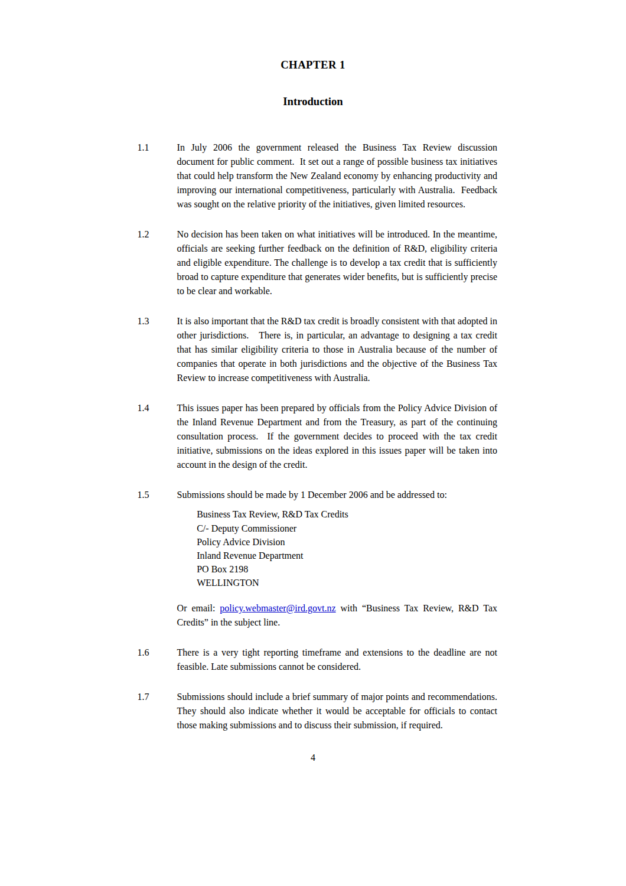CHAPTER 1
Introduction
1.1
In July 2006 the government released the Business Tax Review discussion document for public comment. It set out a range of possible business tax initiatives that could help transform the New Zealand economy by enhancing productivity and improving our international competitiveness, particularly with Australia. Feedback was sought on the relative priority of the initiatives, given limited resources.
1.2
No decision has been taken on what initiatives will be introduced. In the meantime, officials are seeking further feedback on the definition of R&D, eligibility criteria and eligible expenditure. The challenge is to develop a tax credit that is sufficiently broad to capture expenditure that generates wider benefits, but is sufficiently precise to be clear and workable.
1.3
It is also important that the R&D tax credit is broadly consistent with that adopted in other jurisdictions. There is, in particular, an advantage to designing a tax credit that has similar eligibility criteria to those in Australia because of the number of companies that operate in both jurisdictions and the objective of the Business Tax Review to increase competitiveness with Australia.
1.4
This issues paper has been prepared by officials from the Policy Advice Division of the Inland Revenue Department and from the Treasury, as part of the continuing consultation process. If the government decides to proceed with the tax credit initiative, submissions on the ideas explored in this issues paper will be taken into account in the design of the credit.
1.5
Submissions should be made by 1 December 2006 and be addressed to:
Business Tax Review, R&D Tax Credits
C/- Deputy Commissioner
Policy Advice Division
Inland Revenue Department
PO Box 2198
WELLINGTON
Or email: policy.webmaster@ird.govt.nz with “Business Tax Review, R&D Tax Credits” in the subject line.
1.6
There is a very tight reporting timeframe and extensions to the deadline are not feasible. Late submissions cannot be considered.
1.7
Submissions should include a brief summary of major points and recommendations. They should also indicate whether it would be acceptable for officials to contact those making submissions and to discuss their submission, if required.
4